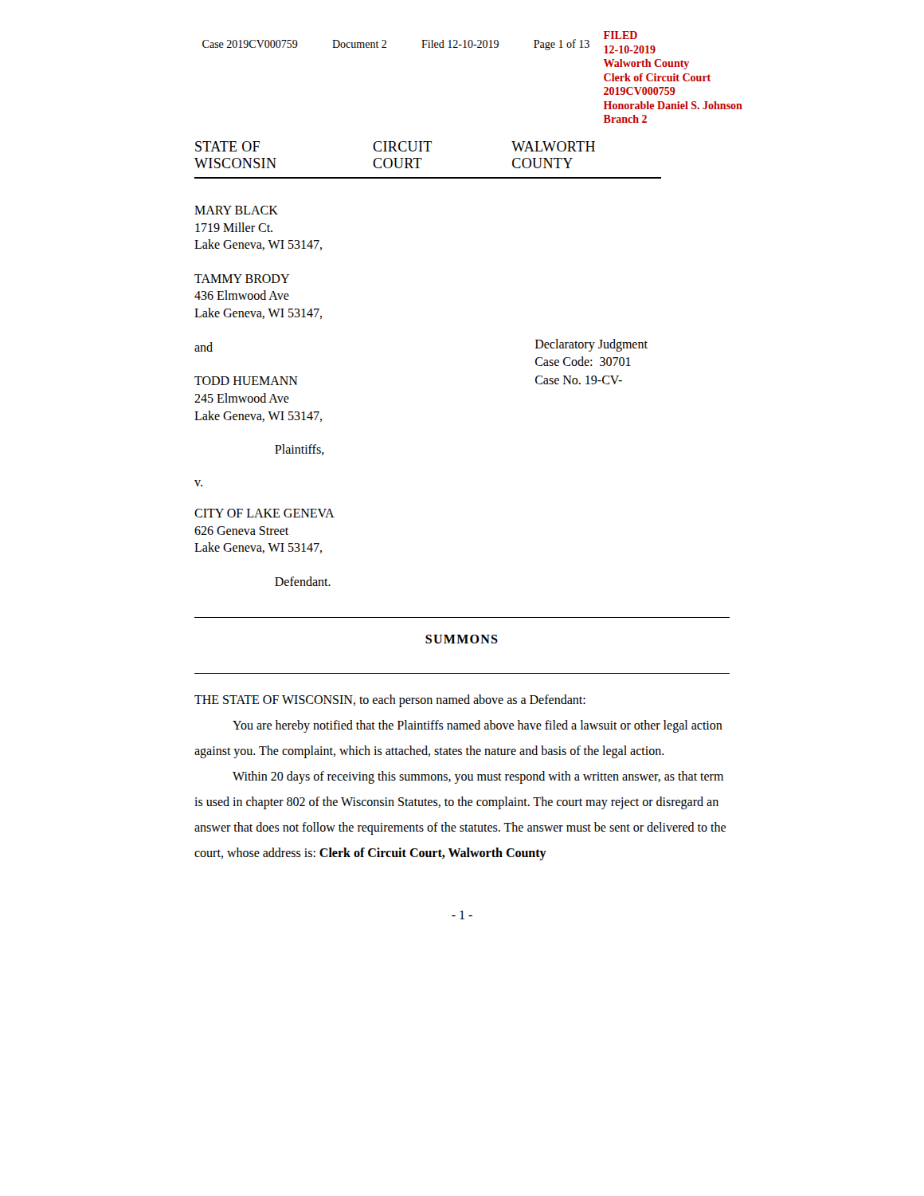Case 2019CV000759 Document 2 Filed 12-10-2019 Page 1 of 13
FILED
12-10-2019
Walworth County
Clerk of Circuit Court
2019CV000759
Honorable Daniel S. Johnson
Branch 2
STATE OF WISCONSIN CIRCUIT COURT WALWORTH COUNTY
Declaratory Judgment
Case Code: 30701
Case No. 19-CV-
MARY BLACK
1719 Miller Ct.
Lake Geneva, WI 53147,
TAMMY BRODY
436 Elmwood Ave
Lake Geneva, WI 53147,
and
TODD HUEMANN
245 Elmwood Ave
Lake Geneva, WI 53147,
Plaintiffs,
v.
CITY OF LAKE GENEVA
626 Geneva Street
Lake Geneva, WI 53147,
Defendant.
SUMMONS
THE STATE OF WISCONSIN, to each person named above as a Defendant:
You are hereby notified that the Plaintiffs named above have filed a lawsuit or other legal action against you. The complaint, which is attached, states the nature and basis of the legal action.
Within 20 days of receiving this summons, you must respond with a written answer, as that term is used in chapter 802 of the Wisconsin Statutes, to the complaint. The court may reject or disregard an answer that does not follow the requirements of the statutes. The answer must be sent or delivered to the court, whose address is: Clerk of Circuit Court, Walworth County
- 1 -